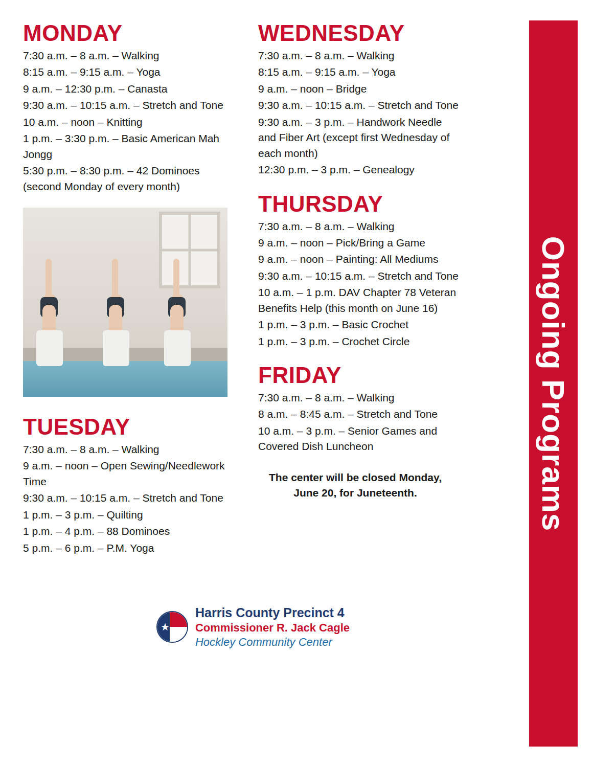Ongoing Programs
MONDAY
7:30 a.m. – 8 a.m. – Walking
8:15 a.m. – 9:15 a.m. – Yoga
9 a.m. – 12:30 p.m. – Canasta
9:30 a.m. – 10:15 a.m. – Stretch and Tone
10 a.m. – noon – Knitting
1 p.m. – 3:30 p.m. – Basic American Mah Jongg
5:30 p.m. – 8:30 p.m. – 42 Dominoes (second Monday of every month)
TUESDAY
7:30 a.m. – 8 a.m. – Walking
9 a.m. – noon – Open Sewing/Needlework Time
9:30 a.m. – 10:15 a.m. – Stretch and Tone
1 p.m. – 3 p.m. – Quilting
1 p.m. – 4 p.m. – 88 Dominoes
5 p.m. – 6 p.m. – P.M. Yoga
WEDNESDAY
7:30 a.m. – 8 a.m. – Walking
8:15 a.m. – 9:15 a.m. – Yoga
9 a.m. – noon – Bridge
9:30 a.m. – 10:15 a.m. – Stretch and Tone
9:30 a.m. – 3 p.m. – Handwork Needle and Fiber Art (except first Wednesday of each month)
12:30 p.m. – 3 p.m. – Genealogy
THURSDAY
7:30 a.m. – 8 a.m. – Walking
9 a.m. – noon – Pick/Bring a Game
9 a.m. – noon – Painting: All Mediums
9:30 a.m. – 10:15 a.m. – Stretch and Tone
10 a.m. – 1 p.m. DAV Chapter 78 Veteran Benefits Help (this month on June 16)
1 p.m. – 3 p.m. – Basic Crochet
1 p.m. – 3 p.m. – Crochet Circle
FRIDAY
7:30 a.m. – 8 a.m. – Walking
8 a.m. – 8:45 a.m. – Stretch and Tone
10 a.m. – 3 p.m. – Senior Games and Covered Dish Luncheon
The center will be closed Monday, June 20, for Juneteenth.
★
Harris County Precinct 4
Commissioner R. Jack Cagle
Hockley Community Center